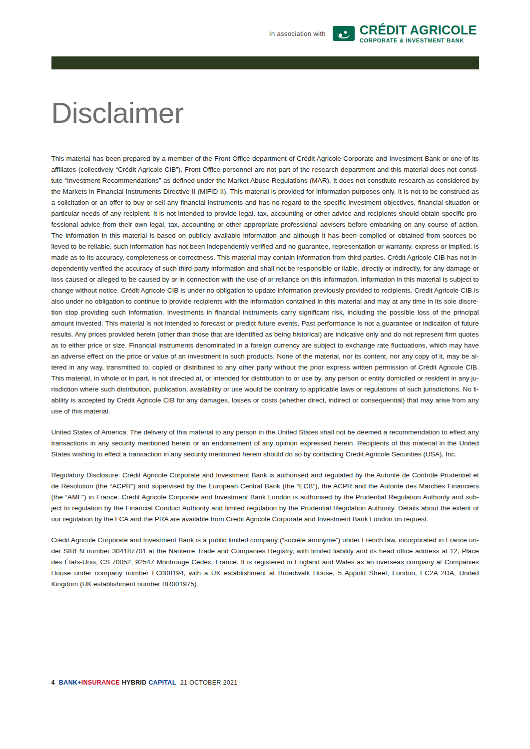In association with
CRÉDIT AGRICOLE
CORPORATE & INVESTMENT BANK
Disclaimer
This material has been prepared by a member of the Front Office department of Crédit Agricole Corporate and Investment Bank or one of its affiliates (collectively “Crédit Agricole CIB”). Front Office personnel are not part of the research department and this material does not constitute “Investment Recommendations” as defined under the Market Abuse Regulations (MAR). It does not constitute research as considered by the Markets in Financial Instruments Directive II (MiFID II). This material is provided for information purposes only. It is not to be construed as a solicitation or an offer to buy or sell any financial instruments and has no regard to the specific investment objectives, financial situation or particular needs of any recipient. It is not intended to provide legal, tax, accounting or other advice and recipients should obtain specific professional advice from their own legal, tax, accounting or other appropriate professional advisers before embarking on any course of action. The information in this material is based on publicly available information and although it has been compiled or obtained from sources believed to be reliable, such information has not been independently verified and no guarantee, representation or warranty, express or implied, is made as to its accuracy, completeness or correctness. This material may contain information from third parties. Crédit Agricole CIB has not independently verified the accuracy of such third-party information and shall not be responsible or liable, directly or indirectly, for any damage or loss caused or alleged to be caused by or in connection with the use of or reliance on this information. Information in this material is subject to change without notice. Crédit Agricole CIB is under no obligation to update information previously provided to recipients. Crédit Agricole CIB is also under no obligation to continue to provide recipients with the information contained in this material and may at any time in its sole discretion stop providing such information. Investments in financial instruments carry significant risk, including the possible loss of the principal amount invested. This material is not intended to forecast or predict future events. Past performance is not a guarantee or indication of future results. Any prices provided herein (other than those that are identified as being historical) are indicative only and do not represent firm quotes as to either price or size. Financial instruments denominated in a foreign currency are subject to exchange rate fluctuations, which may have an adverse effect on the price or value of an investment in such products. None of the material, nor its content, nor any copy of it, may be altered in any way, transmitted to, copied or distributed to any other party without the prior express written permission of Crédit Agricole CIB. This material, in whole or in part, is not directed at, or intended for distribution to or use by, any person or entity domiciled or resident in any jurisdiction where such distribution, publication, availability or use would be contrary to applicable laws or regulations of such jurisdictions. No liability is accepted by Crédit Agricole CIB for any damages, losses or costs (whether direct, indirect or consequential) that may arise from any use of this material.
United States of America: The delivery of this material to any person in the United States shall not be deemed a recommendation to effect any transactions in any security mentioned herein or an endorsement of any opinion expressed herein. Recipients of this material in the United States wishing to effect a transaction in any security mentioned herein should do so by contacting Credit Agricole Securities (USA), Inc.
Regulatory Disclosure: Crédit Agricole Corporate and Investment Bank is authorised and regulated by the Autorité de Contrôle Prudentiel et de Résolution (the “ACPR”) and supervised by the European Central Bank (the “ECB”), the ACPR and the Autorité des Marchés Financiers (the “AMF”) in France. Crédit Agricole Corporate and Investment Bank London is authorised by the Prudential Regulation Authority and subject to regulation by the Financial Conduct Authority and limited regulation by the Prudential Regulation Authority. Details about the extent of our regulation by the FCA and the PRA are available from Crédit Agricole Corporate and Investment Bank London on request.
Crédit Agricole Corporate and Investment Bank is a public limited company (“société anonyme”) under French law, incorporated in France under SIREN number 304187701 at the Nanterre Trade and Companies Registry, with limited liability and its head office address at 12, Place des États-Unis, CS 70052, 92547 Montrouge Cedex, France. It is registered in England and Wales as an overseas company at Companies House under company number FC008194, with a UK establishment at Broadwalk House, 5 Appold Street, London, EC2A 2DA, United Kingdom (UK establishment number BR001975).
4 BANK+INSURANCE HYBRID CAPITAL 21 OCTOBER 2021